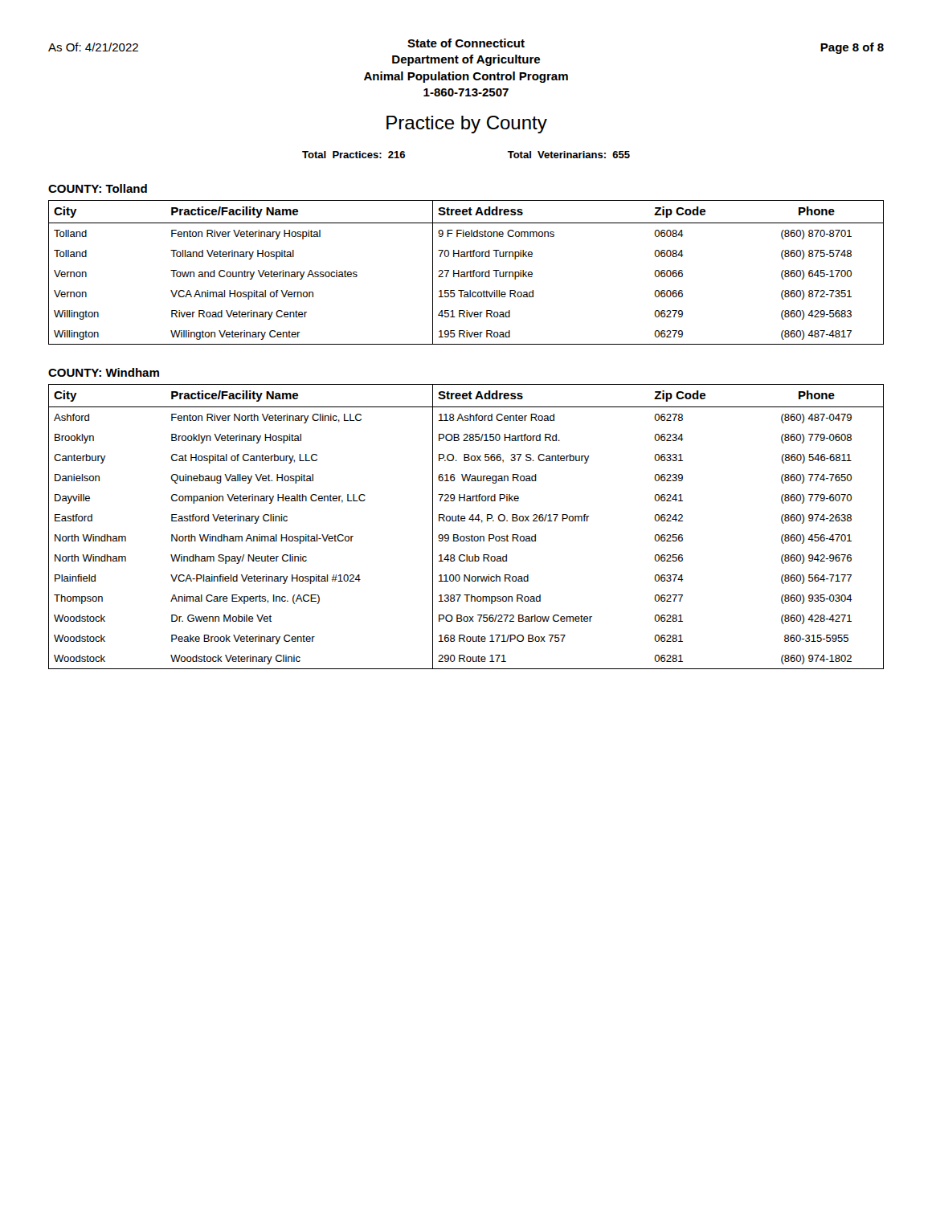As Of: 4/21/2022
Page 8 of 8
State of Connecticut
Department of Agriculture
Animal Population Control Program
1-860-713-2507
Practice by County
Total Practices: 216 Total Veterinarians: 655
COUNTY: Tolland
| City | Practice/Facility Name | Street Address | Zip Code | Phone |
| --- | --- | --- | --- | --- |
| Tolland | Fenton River Veterinary Hospital | 9 F Fieldstone Commons | 06084 | (860) 870-8701 |
| Tolland | Tolland Veterinary Hospital | 70 Hartford Turnpike | 06084 | (860) 875-5748 |
| Vernon | Town and Country Veterinary Associates | 27 Hartford Turnpike | 06066 | (860) 645-1700 |
| Vernon | VCA Animal Hospital of Vernon | 155 Talcottville Road | 06066 | (860) 872-7351 |
| Willington | River Road Veterinary Center | 451 River Road | 06279 | (860) 429-5683 |
| Willington | Willington Veterinary Center | 195 River Road | 06279 | (860) 487-4817 |
COUNTY: Windham
| City | Practice/Facility Name | Street Address | Zip Code | Phone |
| --- | --- | --- | --- | --- |
| Ashford | Fenton River North Veterinary Clinic, LLC | 118 Ashford Center Road | 06278 | (860) 487-0479 |
| Brooklyn | Brooklyn Veterinary Hospital | POB 285/150 Hartford Rd. | 06234 | (860) 779-0608 |
| Canterbury | Cat Hospital of Canterbury, LLC | P.O. Box 566, 37 S. Canterbury | 06331 | (860) 546-6811 |
| Danielson | Quinebaug Valley Vet. Hospital | 616 Wauregan Road | 06239 | (860) 774-7650 |
| Dayville | Companion Veterinary Health Center, LLC | 729 Hartford Pike | 06241 | (860) 779-6070 |
| Eastford | Eastford Veterinary Clinic | Route 44, P. O. Box 26/17 Pomfr | 06242 | (860) 974-2638 |
| North Windham | North Windham Animal Hospital-VetCor | 99 Boston Post Road | 06256 | (860) 456-4701 |
| North Windham | Windham Spay/ Neuter Clinic | 148 Club Road | 06256 | (860) 942-9676 |
| Plainfield | VCA-Plainfield Veterinary Hospital #1024 | 1100 Norwich Road | 06374 | (860) 564-7177 |
| Thompson | Animal Care Experts, Inc. (ACE) | 1387 Thompson Road | 06277 | (860) 935-0304 |
| Woodstock | Dr. Gwenn Mobile Vet | PO Box 756/272 Barlow Cemeter | 06281 | (860) 428-4271 |
| Woodstock | Peake Brook Veterinary Center | 168 Route 171/PO Box 757 | 06281 | 860-315-5955 |
| Woodstock | Woodstock Veterinary Clinic | 290 Route 171 | 06281 | (860) 974-1802 |